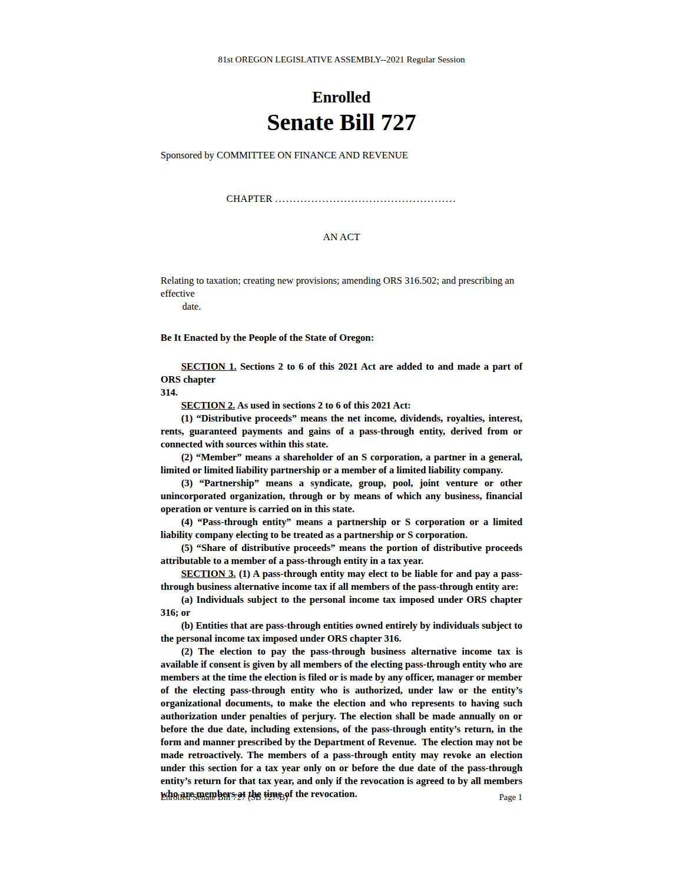81st OREGON LEGISLATIVE ASSEMBLY--2021 Regular Session
Enrolled
Senate Bill 727
Sponsored by COMMITTEE ON FINANCE AND REVENUE
CHAPTER ..................................................
AN ACT
Relating to taxation; creating new provisions; amending ORS 316.502; and prescribing an effective date.
Be It Enacted by the People of the State of Oregon:
SECTION 1. Sections 2 to 6 of this 2021 Act are added to and made a part of ORS chapter
314.
SECTION 2. As used in sections 2 to 6 of this 2021 Act:
(1) “Distributive proceeds” means the net income, dividends, royalties, interest, rents, guaranteed payments and gains of a pass-through entity, derived from or connected with sources within this state.
(2) “Member” means a shareholder of an S corporation, a partner in a general, limited or limited liability partnership or a member of a limited liability company.
(3) “Partnership” means a syndicate, group, pool, joint venture or other unincorporated organization, through or by means of which any business, financial operation or venture is carried on in this state.
(4) “Pass-through entity” means a partnership or S corporation or a limited liability company electing to be treated as a partnership or S corporation.
(5) “Share of distributive proceeds” means the portion of distributive proceeds attributable to a member of a pass-through entity in a tax year.
SECTION 3. (1) A pass-through entity may elect to be liable for and pay a pass-through business alternative income tax if all members of the pass-through entity are:
(a) Individuals subject to the personal income tax imposed under ORS chapter 316; or
(b) Entities that are pass-through entities owned entirely by individuals subject to the personal income tax imposed under ORS chapter 316.
(2) The election to pay the pass-through business alternative income tax is available if consent is given by all members of the electing pass-through entity who are members at the time the election is filed or is made by any officer, manager or member of the electing pass-through entity who is authorized, under law or the entity’s organizational documents, to make the election and who represents to having such authorization under penalties of perjury. The election shall be made annually on or before the due date, including extensions, of the pass-through entity’s return, in the form and manner prescribed by the Department of Revenue. The election may not be made retroactively. The members of a pass-through entity may revoke an election under this section for a tax year only on or before the due date of the pass-through entity’s return for that tax year, and only if the revocation is agreed to by all members who are members at the time of the revocation.
Enrolled Senate Bill 727 (SB 727-B)
Page 1